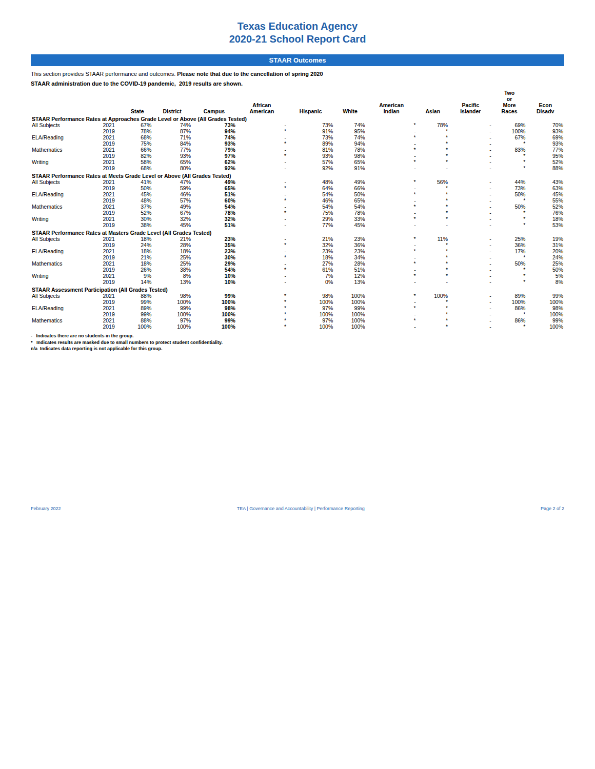Texas Education Agency
2020-21 School Report Card
STAAR Outcomes
This section provides STAAR performance and outcomes. Please note that due to the cancellation of spring 2020
STAAR administration due to the COVID-19 pandemic, 2019 results are shown.
| | | | | | African | | | American | | Pacific | Two or More | Econ |
| --- | --- | --- | --- | --- | --- | --- | --- | --- | --- | --- | --- | --- |
| | | State | District | Campus | American | Hispanic | White | Indian | Asian | Islander | Races | Disadv |
| STAAR Performance Rates at Approaches Grade Level or Above (All Grades Tested) |
| All Subjects | 2021 | 67% | 74% | 73% | - | 73% | 74% | * | 78% | - | 69% | 70% |
| | 2019 | 78% | 87% | 94% | * | 91% | 95% | - | * | - | 100% | 93% |
| ELA/Reading | 2021 | 68% | 71% | 74% | - | 73% | 74% | * | * | - | 67% | 69% |
| | 2019 | 75% | 84% | 93% | * | 89% | 94% | - | * | - | * | 93% |
| Mathematics | 2021 | 66% | 77% | 79% | - | 81% | 78% | * | * | - | 83% | 77% |
| | 2019 | 82% | 93% | 97% | * | 93% | 98% | - | * | - | * | 95% |
| Writing | 2021 | 58% | 65% | 62% | - | 57% | 65% | * | * | - | * | 52% |
| | 2019 | 68% | 80% | 92% | - | 92% | 91% | - | - | - | * | 88% |
| STAAR Performance Rates at Meets Grade Level or Above (All Grades Tested) |
| All Subjects | 2021 | 41% | 47% | 49% | - | 48% | 49% | * | 56% | - | 44% | 43% |
| | 2019 | 50% | 59% | 65% | * | 64% | 66% | - | * | - | 73% | 63% |
| ELA/Reading | 2021 | 45% | 46% | 51% | - | 54% | 50% | * | * | - | 50% | 45% |
| | 2019 | 48% | 57% | 60% | * | 46% | 65% | - | * | - | * | 55% |
| Mathematics | 2021 | 37% | 49% | 54% | - | 54% | 54% | * | * | - | 50% | 52% |
| | 2019 | 52% | 67% | 78% | * | 75% | 78% | - | * | - | * | 76% |
| Writing | 2021 | 30% | 32% | 32% | - | 29% | 33% | * | * | - | * | 18% |
| | 2019 | 38% | 45% | 51% | - | 77% | 45% | - | - | - | * | 53% |
| STAAR Performance Rates at Masters Grade Level (All Grades Tested) |
| All Subjects | 2021 | 18% | 21% | 23% | - | 21% | 23% | * | 11% | - | 25% | 19% |
| | 2019 | 24% | 28% | 35% | * | 32% | 36% | - | * | - | 36% | 31% |
| ELA/Reading | 2021 | 18% | 18% | 23% | - | 23% | 23% | * | * | - | 17% | 20% |
| | 2019 | 21% | 25% | 30% | * | 18% | 34% | - | * | - | * | 24% |
| Mathematics | 2021 | 18% | 25% | 29% | - | 27% | 28% | * | * | - | 50% | 25% |
| | 2019 | 26% | 38% | 54% | * | 61% | 51% | - | * | - | * | 50% |
| Writing | 2021 | 9% | 8% | 10% | - | 7% | 12% | * | * | - | * | 5% |
| | 2019 | 14% | 13% | 10% | - | 0% | 13% | - | - | - | * | 8% |
| STAAR Assessment Participation (All Grades Tested) |
| All Subjects | 2021 | 88% | 98% | 99% | * | 98% | 100% | * | 100% | - | 89% | 99% |
| | 2019 | 99% | 100% | 100% | * | 100% | 100% | - | * | - | 100% | 100% |
| ELA/Reading | 2021 | 89% | 99% | 98% | * | 97% | 99% | * | * | - | 86% | 98% |
| | 2019 | 99% | 100% | 100% | * | 100% | 100% | - | * | - | * | 100% |
| Mathematics | 2021 | 88% | 97% | 99% | * | 97% | 100% | * | * | - | 86% | 99% |
| | 2019 | 100% | 100% | 100% | * | 100% | 100% | - | * | - | * | 100% |
- Indicates there are no students in the group.
* Indicates results are masked due to small numbers to protect student confidentiality.
n/a Indicates data reporting is not applicable for this group.
February 2022
TEA | Governance and Accountability | Performance Reporting
Page 2 of 2